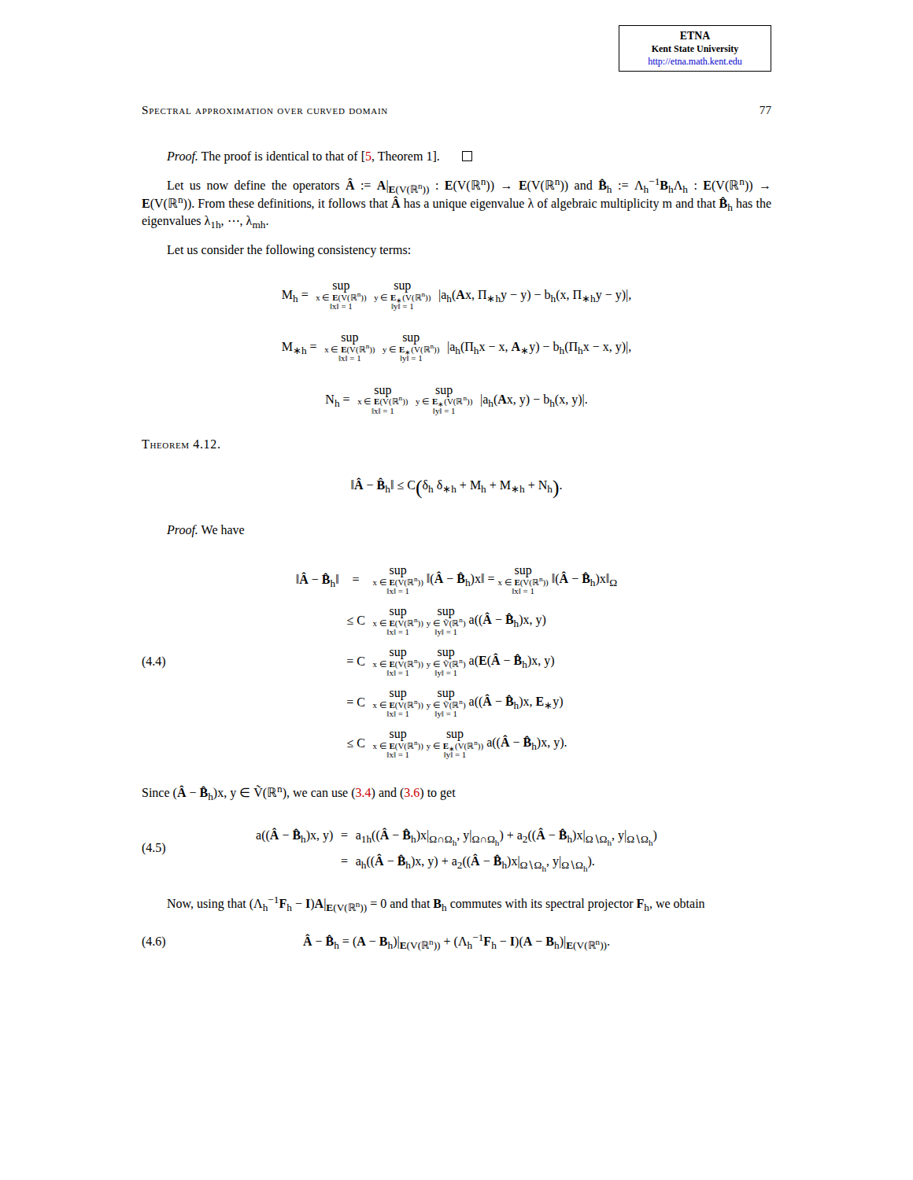ETNA
Kent State University
http://etna.math.kent.edu
Spectral approximation over curved domain 77
Proof. The proof is identical to that of [5, Theorem 1].
Let us now define the operators Â := A|E(V(ℝn)) : E(V(ℝn)) → E(V(ℝn)) and B̂h := Λh−1BhΛh : E(V(ℝn)) → E(V(ℝn)). From these definitions, it follows that Â has a unique eigenvalue λ of algebraic multiplicity m and that B̂h has the eigenvalues λ1h, ⋯, λmh.
Let us consider the following consistency terms:
Mh = sup x ∈ E(V(ℝn)) ‖x‖ = 1 sup y ∈ E∗(V(ℝn)) ‖y‖ = 1 |ah(Ax, Π∗hy − y) − bh(x, Π∗hy − y)|,
M∗h = sup x ∈ E(V(ℝn)) ‖x‖ = 1 sup y ∈ E∗(V(ℝn)) ‖y‖ = 1 |ah(Πhx − x, A∗y) − bh(Πhx − x, y)|,
Nh = sup x ∈ E(V(ℝn)) ‖x‖ = 1 sup y ∈ E∗(V(ℝn)) ‖y‖ = 1 |ah(Ax, y) − bh(x, y)|.
Theorem 4.12.
‖Â − B̂h‖ ≤ C(δh δ∗h + Mh + M∗h + Nh).
Proof. We have
(4.4)
| ‖ Â − B̂ h ‖ | = | sup x ∈ E (V(ℝ n )) ‖x‖ = 1 ‖( Â − B̂ h )x‖ = sup x ∈ E (V(ℝ n )) ‖x‖ = 1 ‖( Â − B̂ h )x‖ Ω |
| | ≤ C | sup x ∈ E (V(ℝ n )) ‖x‖ = 1 sup y ∈ Ṽ(ℝ n ) ‖y‖ = 1 a(( Â − B̂ h )x, y) |
| | = C | sup x ∈ E (V(ℝ n )) ‖x‖ = 1 sup y ∈ Ṽ(ℝ n ) ‖y‖ = 1 a( E ( Â − B̂ h )x, y) |
| | = C | sup x ∈ E (V(ℝ n )) ‖x‖ = 1 sup y ∈ Ṽ(ℝ n ) ‖y‖ = 1 a(( Â − B̂ h )x, E ∗ y) |
| | ≤ C | sup x ∈ E (V(ℝ n )) ‖x‖ = 1 sup y ∈ E ∗ (V(ℝ n )) ‖y‖ = 1 a(( Â − B̂ h )x, y). |
Since (Â − B̂h)x, y ∈ Ṽ(ℝn), we can use (3.4) and (3.6) to get
(4.5)
| a(( Â − B̂ h )x, y) | = | a 1h (( Â − B̂ h )x/ Ω∩Ω h , y/ Ω∩Ω h ) + a 2 (( Â − B̂ h )x/ Ω∖Ω h , y/ Ω∖Ω h ) |
| | = | a h (( Â − B̂ h )x, y) + a 2 (( Â − B̂ h )x/ Ω∖Ω h , y/ Ω∖Ω h ). |
Now, using that (Λh−1Fh − I)A|E(V(ℝn)) = 0 and that Bh commutes with its spectral projector Fh, we obtain
(4.6)
Â − B̂h = (A − Bh)|E(V(ℝn)) + (Λh−1Fh − I)(A − Bh)|E(V(ℝn)).